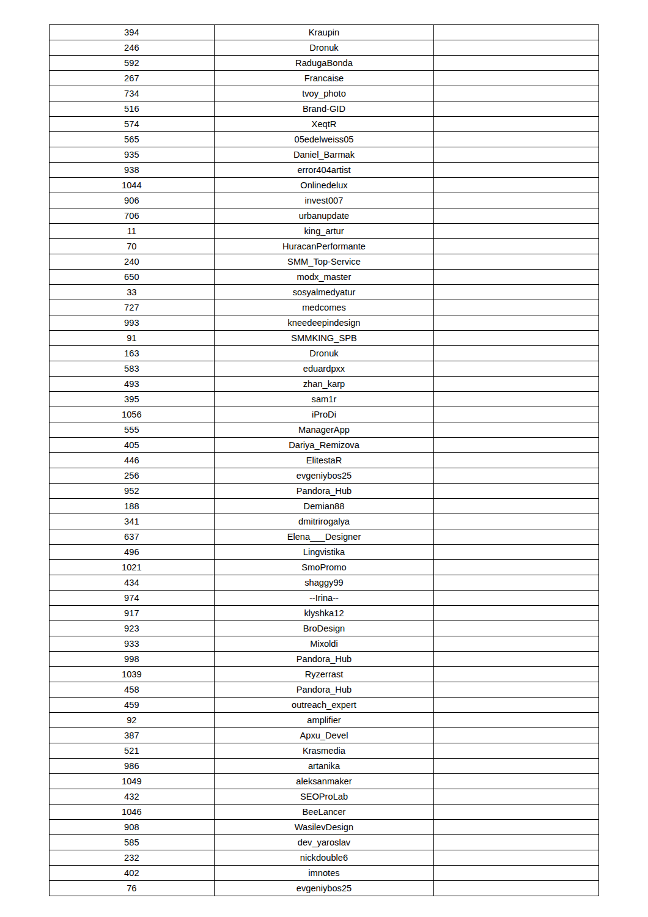| 394 | Kraupin | |
| 246 | Dronuk | |
| 592 | RadugaBonda | |
| 267 | Francaise | |
| 734 | tvoy_photo | |
| 516 | Brand-GID | |
| 574 | XeqtR | |
| 565 | 05edelweiss05 | |
| 935 | Daniel_Barmak | |
| 938 | error404artist | |
| 1044 | Onlinedelux | |
| 906 | invest007 | |
| 706 | urbanupdate | |
| 11 | king_artur | |
| 70 | HuracanPerformante | |
| 240 | SMM_Top-Service | |
| 650 | modx_master | |
| 33 | sosyalmedyatur | |
| 727 | medcomes | |
| 993 | kneedeepindesign | |
| 91 | SMMKING_SPB | |
| 163 | Dronuk | |
| 583 | eduardpxx | |
| 493 | zhan_karp | |
| 395 | sam1r | |
| 1056 | iProDi | |
| 555 | ManagerApp | |
| 405 | Dariya_Remizova | |
| 446 | ElitestaR | |
| 256 | evgeniybos25 | |
| 952 | Pandora_Hub | |
| 188 | Demian88 | |
| 341 | dmitrirogalya | |
| 637 | Elena___Designer | |
| 496 | Lingvistika | |
| 1021 | SmoPromo | |
| 434 | shaggy99 | |
| 974 | --Irina-- | |
| 917 | klyshka12 | |
| 923 | BroDesign | |
| 933 | Mixoldi | |
| 998 | Pandora_Hub | |
| 1039 | Ryzerrast | |
| 458 | Pandora_Hub | |
| 459 | outreach_expert | |
| 92 | amplifier | |
| 387 | Apxu_Devel | |
| 521 | Krasmedia | |
| 986 | artanika | |
| 1049 | aleksanmaker | |
| 432 | SEOProLab | |
| 1046 | BeeLancer | |
| 908 | WasilevDesign | |
| 585 | dev_yaroslav | |
| 232 | nickdouble6 | |
| 402 | imnotes | |
| 76 | evgeniybos25 | |